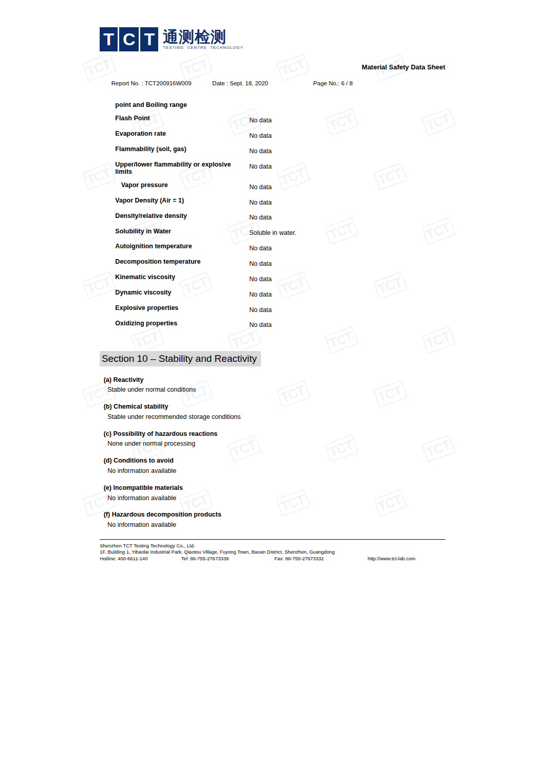TCT
TCT
TCT
TCT
TCT
TCT
TCT
TCT
TCT
TCT
TCT
TCT
TCT
TCT
TCT
TCT
TCT
TCT
TCT
TCT
TCT
TCT
TCT
TCT
TCT
TCT
TCT
TCT
TCT
TCT
TCT
TCT
TCT
TCT
TCT
TCT
TCT
通测检测
TESTING CENTRE TECHNOLOGY
Material Safety Data Sheet
Report No. : TCT200916W009
Date : Sept. 18, 2020
Page No.: 6 / 8
| point and Boiling range | |
| Flash Point | No data |
| Evaporation rate | No data |
| Flammability (soil, gas) | No data |
| Upper/lower flammability or explosive limits | No data |
| Vapor pressure | No data |
| Vapor Density (Air = 1) | No data |
| Density/relative density | No data |
| Solubility in Water | Soluble in water. |
| Autoignition temperature | No data |
| Decomposition temperature | No data |
| Kinematic viscosity | No data |
| Dynamic viscosity | No data |
| Explosive properties | No data |
| Oxidizing properties | No data |
Section 10 – Stability and Reactivity
(a) Reactivity
Stable under normal conditions
(b) Chemical stability
Stable under recommended storage conditions
(c) Possibility of hazardous reactions
None under normal processing
(d) Conditions to avoid
No information available
(e) Incompatible materials
No information available
(f) Hazardous decomposition products
No information available
Shenzhen TCT Testing Technology Co., Ltd.
1F, Building 1, Yibaolai Industrial Park, Qiaotou Village, Fuyong Town, Baoan District, Shenzhen, Guangdong
Hotline: 400-6611-140 Tel: 86-755-27673339 Fax: 86-755-27673332 http://www.tct-lab.com